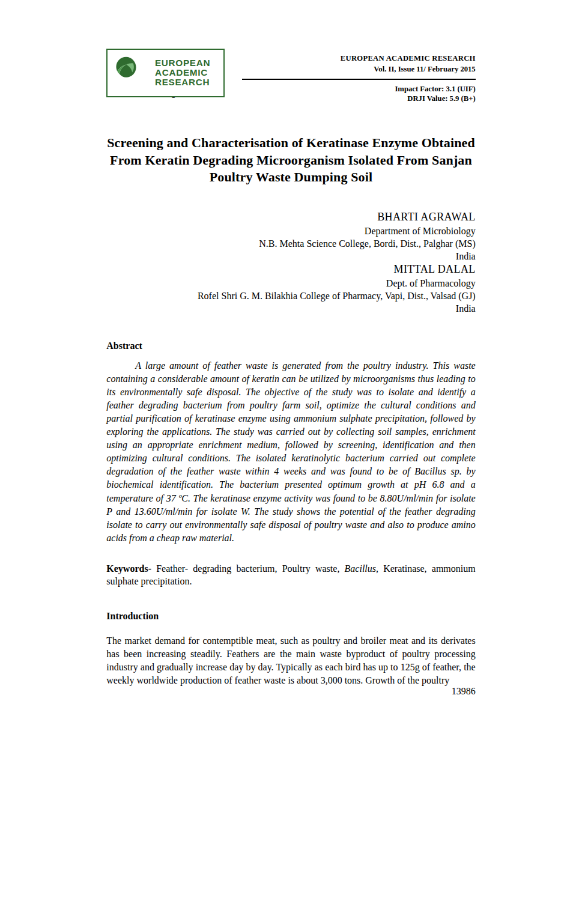European Academic Research
EUROPEAN ACADEMIC RESEARCH
Vol. II, Issue 11/ February 2015
Impact Factor: 3.1 (UIF)
DRJI Value: 5.9 (B+)
ISSN 2286-4822 www.euacademic.org
Screening and Characterisation of Keratinase Enzyme Obtained From Keratin Degrading Microorganism Isolated From Sanjan Poultry Waste Dumping Soil
BHARTI AGRAWAL
Department of Microbiology
N.B. Mehta Science College, Bordi, Dist., Palghar (MS)
India
MITTAL DALAL
Dept. of Pharmacology
Rofel Shri G. M. Bilakhia College of Pharmacy, Vapi, Dist., Valsad (GJ)
India
Abstract
A large amount of feather waste is generated from the poultry industry. This waste containing a considerable amount of keratin can be utilized by microorganisms thus leading to its environmentally safe disposal. The objective of the study was to isolate and identify a feather degrading bacterium from poultry farm soil, optimize the cultural conditions and partial purification of keratinase enzyme using ammonium sulphate precipitation, followed by exploring the applications. The study was carried out by collecting soil samples, enrichment using an appropriate enrichment medium, followed by screening, identification and then optimizing cultural conditions. The isolated keratinolytic bacterium carried out complete degradation of the feather waste within 4 weeks and was found to be of Bacillus sp. by biochemical identification. The bacterium presented optimum growth at pH 6.8 and a temperature of 37 ºC. The keratinase enzyme activity was found to be 8.80U/ml/min for isolate P and 13.60U/ml/min for isolate W. The study shows the potential of the feather degrading isolate to carry out environmentally safe disposal of poultry waste and also to produce amino acids from a cheap raw material.
Keywords- Feather- degrading bacterium, Poultry waste, Bacillus, Keratinase, ammonium sulphate precipitation.
Introduction
The market demand for contemptible meat, such as poultry and broiler meat and its derivates has been increasing steadily. Feathers are the main waste byproduct of poultry processing industry and gradually increase day by day. Typically as each bird has up to 125g of feather, the weekly worldwide production of feather waste is about 3,000 tons. Growth of the poultry
13986